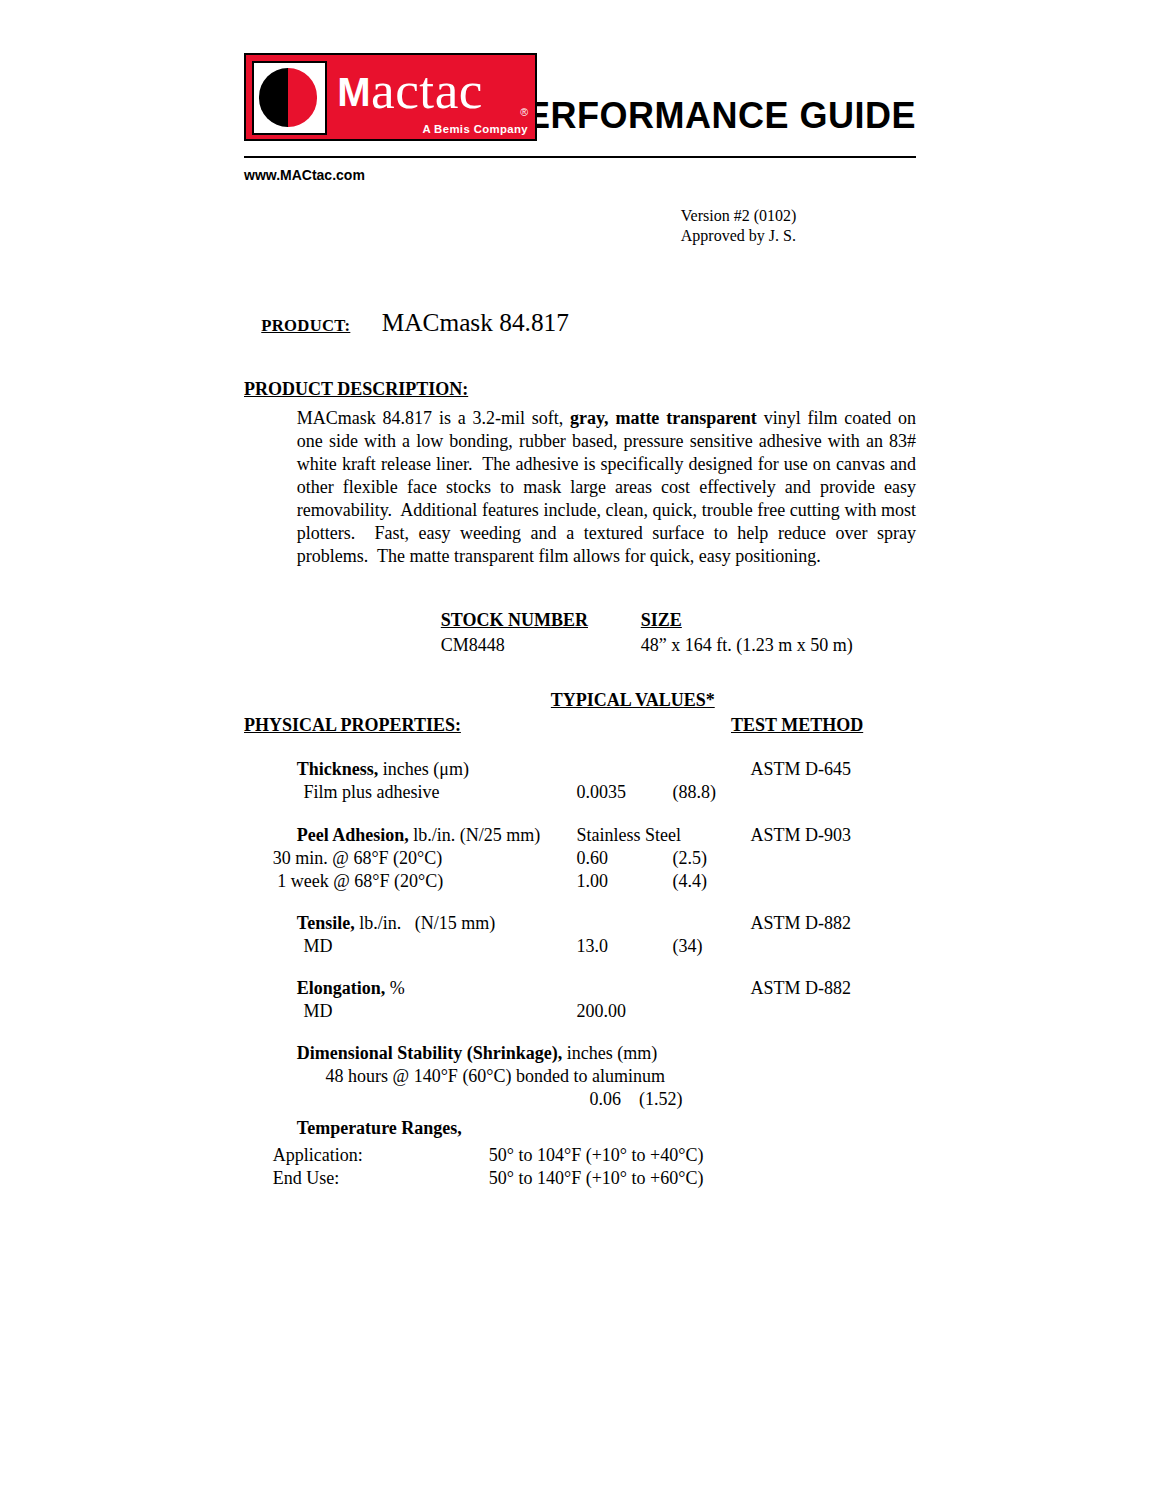Mactac
®
A Bemis Company
PERFORMANCE GUIDE
www.MACtac.com
Version #2 (0102)
Approved by J. S.
PRODUCT: MACmask 84.817
PRODUCT DESCRIPTION:
MACmask 84.817 is a 3.2-mil soft, gray, matte transparent vinyl film coated on one side with a low bonding, rubber based, pressure sensitive adhesive with an 83# white kraft release liner. The adhesive is specifically designed for use on canvas and other flexible face stocks to mask large areas cost effectively and provide easy removability. Additional features include, clean, quick, trouble free cutting with most plotters. Fast, easy weeding and a textured surface to help reduce over spray problems. The matte transparent film allows for quick, easy positioning.
| STOCK NUMBER | SIZE |
| --- | --- |
| CM8448 | 48” x 164 ft. (1.23 m x 50 m) |
TYPICAL VALUES*
PHYSICAL PROPERTIES: TEST METHOD
| Thickness, inches (μm) | | | ASTM D-645 |
| Film plus adhesive | 0.0035 | (88.8) | |
| Peel Adhesion, lb./in. (N/25 mm) | Stainless Steel | ASTM D-903 |
| 30 min. @ 68°F (20°C) | 0.60 | (2.5) | |
| 1 week @ 68°F (20°C) | 1.00 | (4.4) | |
| Tensile, lb./in. (N/15 mm) | | | ASTM D-882 |
| MD | 13.0 | (34) | |
| Elongation, % | | | ASTM D-882 |
| MD | 200.00 | | |
| Dimensional Stability (Shrinkage), inches (mm) |
| 48 hours @ 140°F (60°C) bonded to aluminum |
| 0.06 (1.52) |
| Temperature Ranges, |
| Application: 50° to 104°F (+10° to +40°C) End Use: 50° to 140°F (+10° to +60°C) |